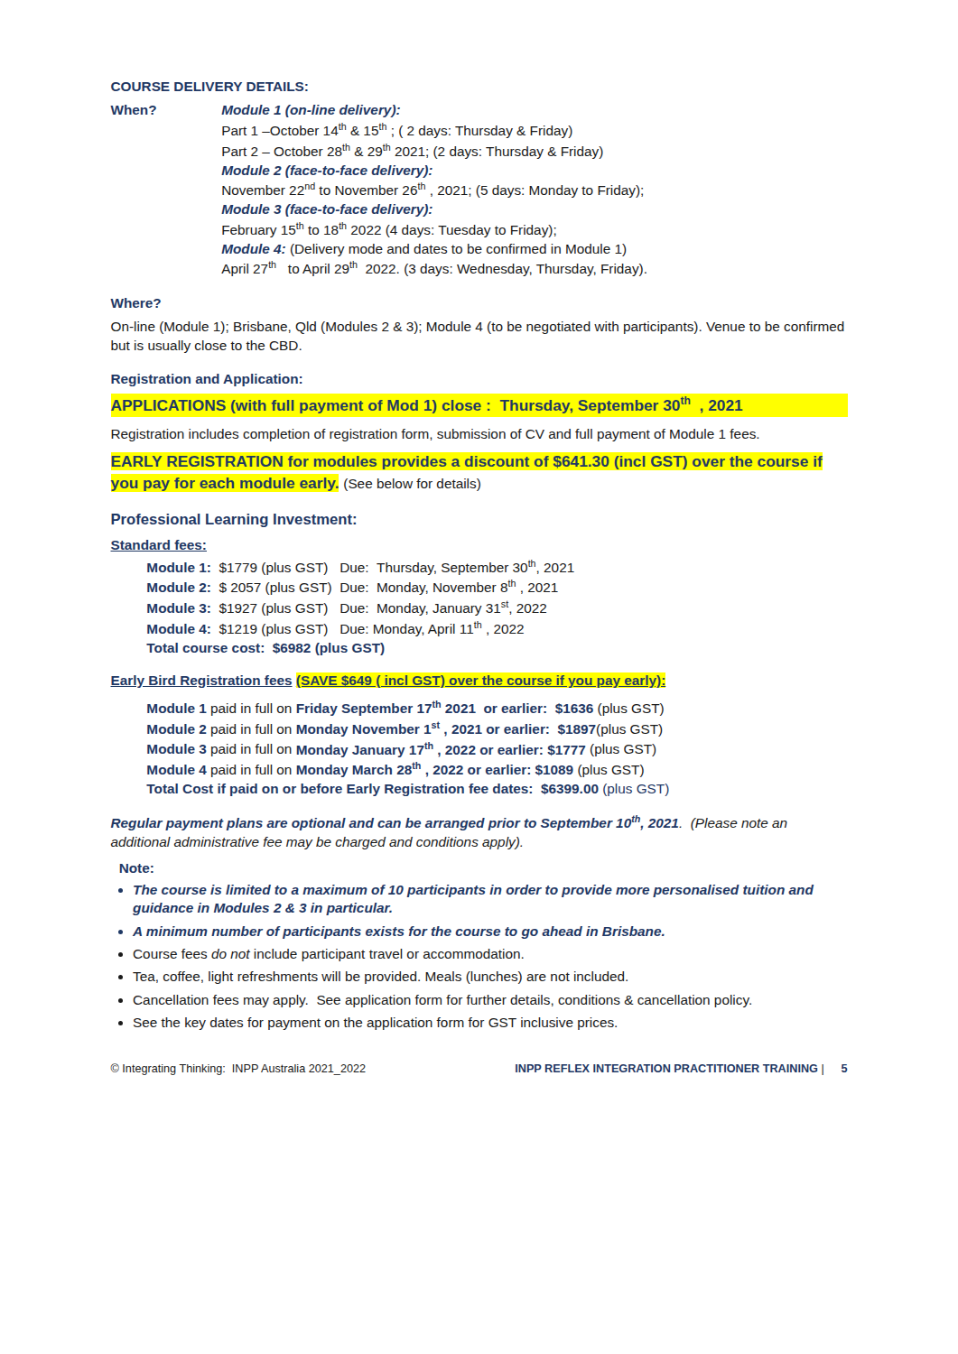COURSE DELIVERY DETAILS:
When?
Module 1 (on-line delivery):
Part 1 –October 14th & 15th ; ( 2 days: Thursday & Friday)
Part 2 – October 28th & 29th 2021; (2 days: Thursday & Friday)
Module 2 (face-to-face delivery):
November 22nd to November 26th , 2021; (5 days: Monday to Friday);
Module 3 (face-to-face delivery):
February 15th to 18th 2022 (4 days: Tuesday to Friday);
Module 4: (Delivery mode and dates to be confirmed in Module 1)
April 27th to April 29th 2022. (3 days: Wednesday, Thursday, Friday).
Where?
On-line (Module 1); Brisbane, Qld (Modules 2 & 3); Module 4 (to be negotiated with participants). Venue to be confirmed but is usually close to the CBD.
Registration and Application:
APPLICATIONS (with full payment of Mod 1) close : Thursday, September 30th , 2021
Registration includes completion of registration form, submission of CV and full payment of Module 1 fees.
EARLY REGISTRATION for modules provides a discount of $641.30 (incl GST) over the course if you pay for each module early. (See below for details)
Professional Learning Investment:
Standard fees:
Module 1: $1779 (plus GST) Due: Thursday, September 30th, 2021
Module 2: $ 2057 (plus GST) Due: Monday, November 8th , 2021
Module 3: $1927 (plus GST) Due: Monday, January 31st, 2022
Module 4: $1219 (plus GST) Due: Monday, April 11th , 2022
Total course cost: $6982 (plus GST)
Early Bird Registration fees (SAVE $649 ( incl GST) over the course if you pay early):
Module 1 paid in full on Friday September 17th 2021 or earlier: $1636 (plus GST)
Module 2 paid in full on Monday November 1st , 2021 or earlier: $1897(plus GST)
Module 3 paid in full on Monday January 17th , 2022 or earlier: $1777 (plus GST)
Module 4 paid in full on Monday March 28th , 2022 or earlier: $1089 (plus GST)
Total Cost if paid on or before Early Registration fee dates: $6399.00 (plus GST)
Regular payment plans are optional and can be arranged prior to September 10th, 2021. (Please note an additional administrative fee may be charged and conditions apply).
Note:
The course is limited to a maximum of 10 participants in order to provide more personalised tuition and guidance in Modules 2 & 3 in particular.
A minimum number of participants exists for the course to go ahead in Brisbane.
Course fees do not include participant travel or accommodation.
Tea, coffee, light refreshments will be provided. Meals (lunches) are not included.
Cancellation fees may apply. See application form for further details, conditions & cancellation policy.
See the key dates for payment on the application form for GST inclusive prices.
© Integrating Thinking: INPP Australia 2021_2022
INPP REFLEX INTEGRATION PRACTITIONER TRAINING | 5